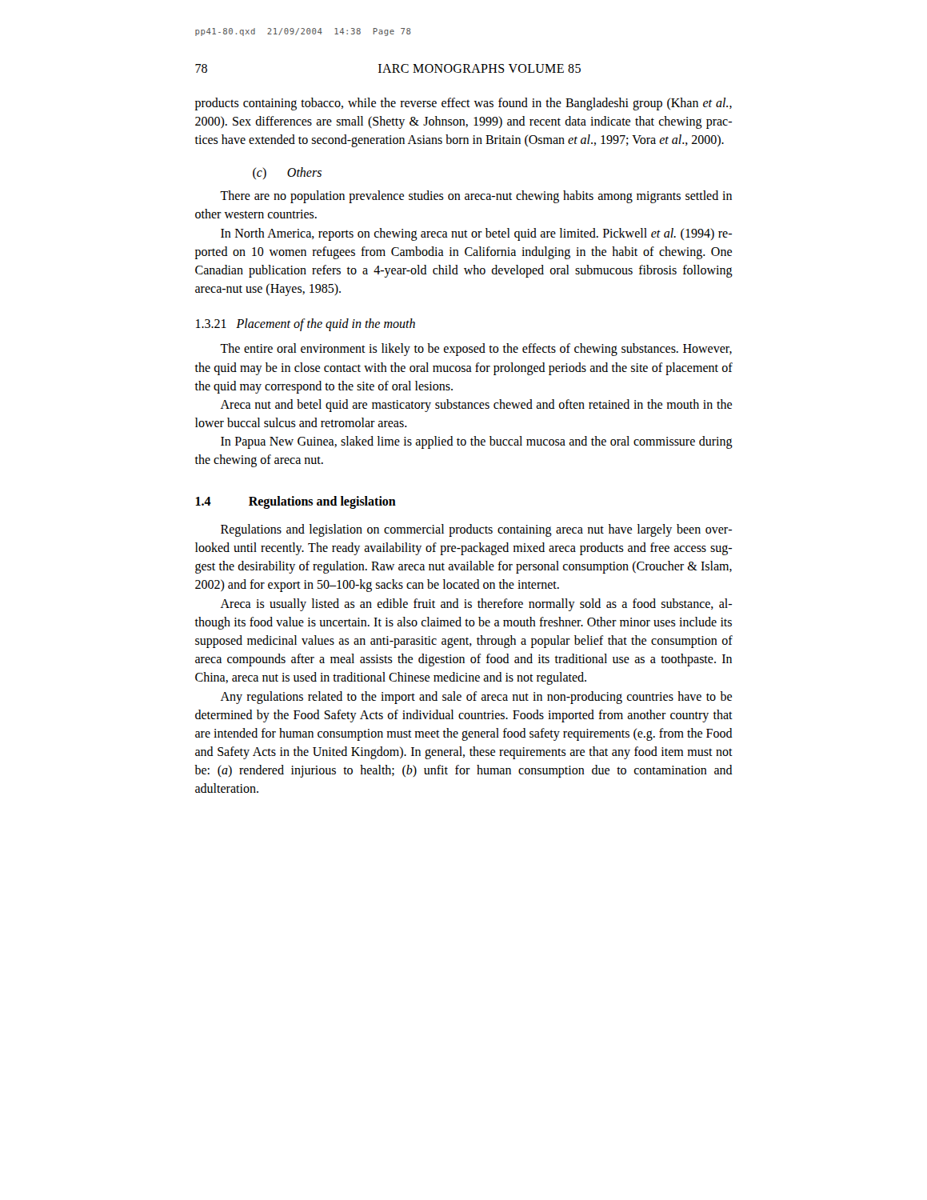pp41-80.qxd 21/09/2004 14:38 Page 78
78 IARC MONOGRAPHS VOLUME 85
products containing tobacco, while the reverse effect was found in the Bangladeshi group (Khan et al., 2000). Sex differences are small (Shetty & Johnson, 1999) and recent data indicate that chewing practices have extended to second-generation Asians born in Britain (Osman et al., 1997; Vora et al., 2000).
(c) Others
There are no population prevalence studies on areca-nut chewing habits among migrants settled in other western countries.
In North America, reports on chewing areca nut or betel quid are limited. Pickwell et al. (1994) reported on 10 women refugees from Cambodia in California indulging in the habit of chewing. One Canadian publication refers to a 4-year-old child who developed oral submucous fibrosis following areca-nut use (Hayes, 1985).
1.3.21 Placement of the quid in the mouth
The entire oral environment is likely to be exposed to the effects of chewing substances. However, the quid may be in close contact with the oral mucosa for prolonged periods and the site of placement of the quid may correspond to the site of oral lesions.
Areca nut and betel quid are masticatory substances chewed and often retained in the mouth in the lower buccal sulcus and retromolar areas.
In Papua New Guinea, slaked lime is applied to the buccal mucosa and the oral commissure during the chewing of areca nut.
1.4 Regulations and legislation
Regulations and legislation on commercial products containing areca nut have largely been overlooked until recently. The ready availability of pre-packaged mixed areca products and free access suggest the desirability of regulation. Raw areca nut available for personal consumption (Croucher & Islam, 2002) and for export in 50–100-kg sacks can be located on the internet.
Areca is usually listed as an edible fruit and is therefore normally sold as a food substance, although its food value is uncertain. It is also claimed to be a mouth freshner. Other minor uses include its supposed medicinal values as an anti-parasitic agent, through a popular belief that the consumption of areca compounds after a meal assists the digestion of food and its traditional use as a toothpaste. In China, areca nut is used in traditional Chinese medicine and is not regulated.
Any regulations related to the import and sale of areca nut in non-producing countries have to be determined by the Food Safety Acts of individual countries. Foods imported from another country that are intended for human consumption must meet the general food safety requirements (e.g. from the Food and Safety Acts in the United Kingdom). In general, these requirements are that any food item must not be: (a) rendered injurious to health; (b) unfit for human consumption due to contamination and adulteration.